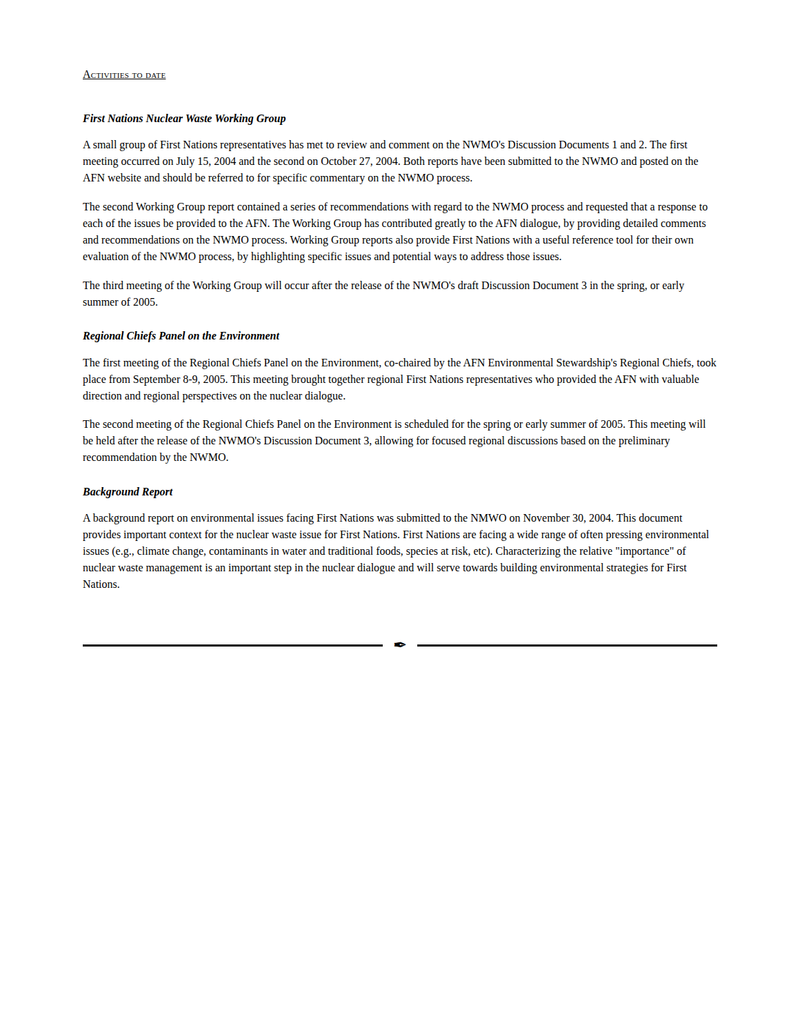Activities to date
First Nations Nuclear Waste Working Group
A small group of First Nations representatives has met to review and comment on the NWMO's Discussion Documents 1 and 2. The first meeting occurred on July 15, 2004 and the second on October 27, 2004. Both reports have been submitted to the NWMO and posted on the AFN website and should be referred to for specific commentary on the NWMO process.
The second Working Group report contained a series of recommendations with regard to the NWMO process and requested that a response to each of the issues be provided to the AFN. The Working Group has contributed greatly to the AFN dialogue, by providing detailed comments and recommendations on the NWMO process. Working Group reports also provide First Nations with a useful reference tool for their own evaluation of the NWMO process, by highlighting specific issues and potential ways to address those issues.
The third meeting of the Working Group will occur after the release of the NWMO's draft Discussion Document 3 in the spring, or early summer of 2005.
Regional Chiefs Panel on the Environment
The first meeting of the Regional Chiefs Panel on the Environment, co-chaired by the AFN Environmental Stewardship's Regional Chiefs, took place from September 8-9, 2005. This meeting brought together regional First Nations representatives who provided the AFN with valuable direction and regional perspectives on the nuclear dialogue.
The second meeting of the Regional Chiefs Panel on the Environment is scheduled for the spring or early summer of 2005. This meeting will be held after the release of the NWMO's Discussion Document 3, allowing for focused regional discussions based on the preliminary recommendation by the NWMO.
Background Report
A background report on environmental issues facing First Nations was submitted to the NMWO on November 30, 2004. This document provides important context for the nuclear waste issue for First Nations. First Nations are facing a wide range of often pressing environmental issues (e.g., climate change, contaminants in water and traditional foods, species at risk, etc). Characterizing the relative "importance" of nuclear waste management is an important step in the nuclear dialogue and will serve towards building environmental strategies for First Nations.
✒